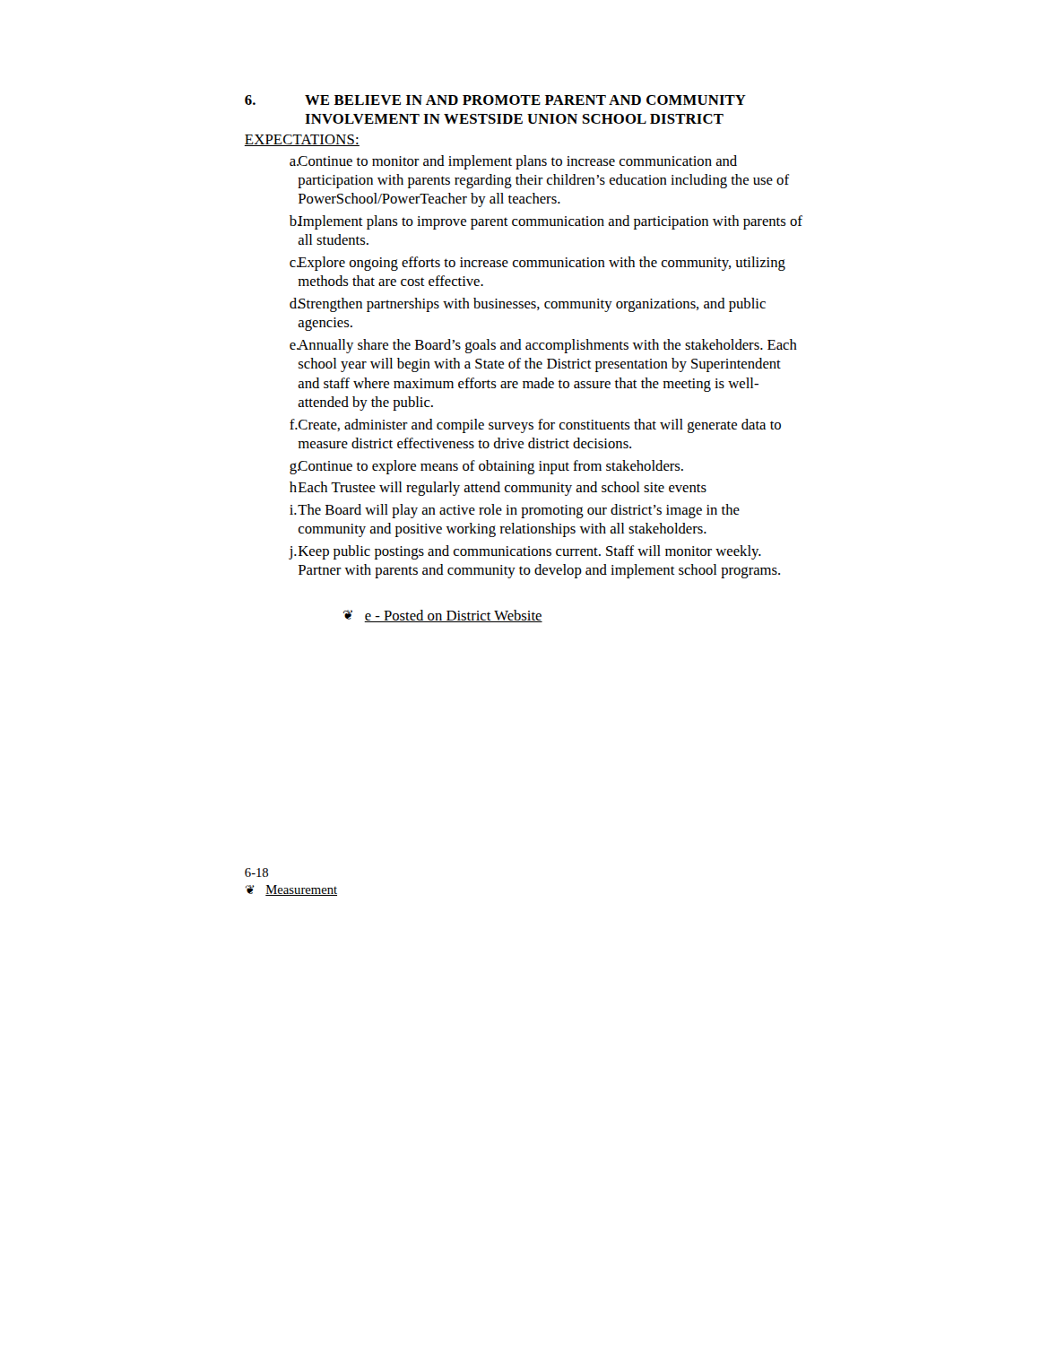6. We believe in and promote parent and community involvement in Westside Union School District
Expectations:
a.
Continue to monitor and implement plans to increase communication and participation with parents regarding their children’s education including the use of PowerSchool/PowerTeacher by all teachers.
b.
Implement plans to improve parent communication and participation with parents of all students.
c.
Explore ongoing efforts to increase communication with the community, utilizing methods that are cost effective.
d.
Strengthen partnerships with businesses, community organizations, and public agencies.
e.
Annually share the Board’s goals and accomplishments with the stakeholders. Each school year will begin with a State of the District presentation by Superintendent and staff where maximum efforts are made to assure that the meeting is well-attended by the public.
f.
Create, administer and compile surveys for constituents that will generate data to measure district effectiveness to drive district decisions.
g.
Continue to explore means of obtaining input from stakeholders.
h
Each Trustee will regularly attend community and school site events
i.
The Board will play an active role in promoting our district’s image in the community and positive working relationships with all stakeholders.
j.
Keep public postings and communications current. Staff will monitor weekly.
Partner with parents and community to develop and implement school programs.
❦ e - Posted on District Website
6-18
❦ Measurement